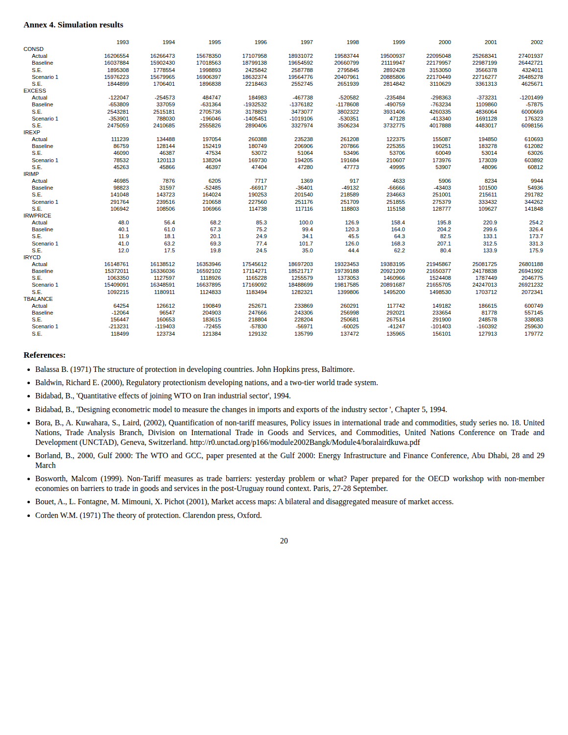Annex 4. Simulation results
| | 1993 | 1994 | 1995 | 1996 | 1997 | 1998 | 1999 | 2000 | 2001 | 2002 |
| --- | --- | --- | --- | --- | --- | --- | --- | --- | --- | --- |
| CONSD |
| Actual | 16206554 | 16266473 | 15678350 | 17107958 | 18931072 | 19583744 | 19500937 | 22095048 | 25268341 | 27401937 |
| Baseline | 16037884 | 15902430 | 17018563 | 18799138 | 19654592 | 20660799 | 21119947 | 22179957 | 22987199 | 26442721 |
| S.E. | 1895308 | 1778554 | 1998893 | 2425842 | 2587788 | 2795845 | 2892428 | 3153050 | 3566378 | 4324011 |
| Scenario 1 | 15976223 | 15679965 | 16906397 | 18632374 | 19564776 | 20407961 | 20885806 | 22170449 | 22716277 | 26485278 |
| S.E. | 1844899 | 1706401 | 1896838 | 2218463 | 2552745 | 2651939 | 2814842 | 3110629 | 3361313 | 4625671 |
| EXCESS |
| Actual | -122047 | -254573 | 484747 | 184983 | -467738 | -520582 | -235484 | -298363 | -373231 | -1201499 |
| Baseline | -653809 | 337059 | -631364 | -1932532 | -1376182 | -1178608 | -490759 | -763234 | 1109860 | -57875 |
| S.E. | 2543281 | 2515181 | 2705736 | 3178829 | 3473077 | 3802322 | 3931406 | 4260335 | 4836064 | 6000669 |
| Scenario 1 | -353901 | 788030 | -196046 | -1405451 | -1019106 | -530351 | 47128 | -413340 | 1691128 | 176323 |
| S.E. | 2475059 | 2410685 | 2555826 | 2890406 | 3327974 | 3506234 | 3732775 | 4017888 | 4483017 | 6098156 |
| IREXP |
| Actual | 111239 | 134488 | 197054 | 260388 | 235238 | 261208 | 122375 | 155087 | 194850 | 610693 |
| Baseline | 86759 | 128144 | 152419 | 180749 | 206906 | 207866 | 225355 | 190251 | 183278 | 612082 |
| S.E. | 46090 | 46387 | 47534 | 53072 | 51064 | 53496 | 53706 | 60049 | 53014 | 63026 |
| Scenario 1 | 78532 | 120113 | 138204 | 169730 | 194205 | 191684 | 210607 | 173976 | 173039 | 603892 |
| S.E. | 45263 | 45866 | 46397 | 47404 | 47280 | 47773 | 49995 | 53907 | 48096 | 60812 |
| IRIMP |
| Actual | 46985 | 7876 | 6205 | 7717 | 1369 | 917 | 4633 | 5906 | 8234 | 9944 |
| Baseline | 98823 | 31597 | -52485 | -66917 | -36401 | -49132 | -66666 | -43403 | 101500 | 54936 |
| S.E. | 141048 | 143723 | 164024 | 190253 | 201540 | 218589 | 234663 | 251001 | 215611 | 291782 |
| Scenario 1 | 291764 | 239516 | 210658 | 227560 | 251176 | 251709 | 251855 | 275379 | 333432 | 344262 |
| S.E. | 106942 | 108506 | 106966 | 114738 | 117116 | 118803 | 115158 | 128777 | 109627 | 141848 |
| IRWPRICE |
| Actual | 48.0 | 56.4 | 68.2 | 85.3 | 100.0 | 126.9 | 158.4 | 195.8 | 220.9 | 254.2 |
| Baseline | 40.1 | 61.0 | 67.3 | 75.2 | 99.4 | 120.3 | 164.0 | 204.2 | 299.6 | 326.4 |
| S.E. | 11.9 | 18.1 | 20.1 | 24.9 | 34.1 | 45.5 | 64.3 | 82.5 | 133.1 | 173.7 |
| Scenario 1 | 41.0 | 63.2 | 69.3 | 77.4 | 101.7 | 126.0 | 168.3 | 207.1 | 312.5 | 331.3 |
| S.E. | 12.0 | 17.5 | 19.8 | 24.5 | 35.0 | 44.4 | 62.2 | 80.4 | 133.9 | 175.9 |
| IRYCD |
| Actual | 16148761 | 16138512 | 16353946 | 17545612 | 18697203 | 19323453 | 19383195 | 21945867 | 25081725 | 26801188 |
| Baseline | 15372011 | 16336036 | 16592102 | 17114271 | 18521717 | 19739188 | 20921209 | 21650377 | 24178838 | 26941992 |
| S.E. | 1063350 | 1127597 | 1118926 | 1165228 | 1255579 | 1373053 | 1460966 | 1524408 | 1787449 | 2046775 |
| Scenario 1 | 15409091 | 16348591 | 16637895 | 17169092 | 18488699 | 19817585 | 20891687 | 21655705 | 24247013 | 26921232 |
| S.E. | 1092215 | 1180911 | 1124833 | 1183494 | 1282321 | 1399806 | 1495200 | 1498530 | 1703712 | 2072341 |
| TBALANCE |
| Actual | 64254 | 126612 | 190849 | 252671 | 233869 | 260291 | 117742 | 149182 | 186615 | 600749 |
| Baseline | -12064 | 96547 | 204903 | 247666 | 243306 | 256998 | 292021 | 233654 | 81778 | 557145 |
| S.E. | 156447 | 160653 | 183615 | 218804 | 228204 | 250681 | 267514 | 291900 | 248578 | 338083 |
| Scenario 1 | -213231 | -119403 | -72455 | -57830 | -56971 | -60025 | -41247 | -101403 | -160392 | 259630 |
| S.E. | 118499 | 123734 | 121384 | 129132 | 135799 | 137472 | 135965 | 156101 | 127913 | 179772 |
References:
Balassa B. (1971) The structure of protection in developing countries. John Hopkins press, Baltimore.
Baldwin, Richard E. (2000), Regulatory protectionism developing nations, and a two-tier world trade system.
Bidabad, B., 'Quantitative effects of joining WTO on Iran industrial sector', 1994.
Bidabad, B., 'Designing econometric model to measure the changes in imports and exports of the industry sector ', Chapter 5, 1994.
Bora, B., A. Kuwahara, S., Laird, (2002), Quantification of non-tariff measures, Policy issues in international trade and commodities, study series no. 18. United Nations, Trade Analysis Branch, Division on International Trade in Goods and Services, and Commodities, United Nations Conference on Trade and Development (UNCTAD), Geneva, Switzerland. http://r0.unctad.org/p166/module2002Bangk/Module4/boralairdkuwa.pdf
Borland, B., 2000, Gulf 2000: The WTO and GCC, paper presented at the Gulf 2000: Energy Infrastructure and Finance Conference, Abu Dhabi, 28 and 29 March
Bosworth, Malcom (1999). Non-Tariff measures as trade barriers: yesterday problem or what? Paper prepared for the OECD workshop with non-member economies on barriers to trade in goods and services in the post-Uruguay round context. Paris, 27-28 September.
Bouet, A., L. Fontagne, M. Mimouni, X. Pichot (2001), Market access maps: A bilateral and disaggregated measure of market access.
Corden W.M. (1971) The theory of protection. Clarendon press, Oxford.
20